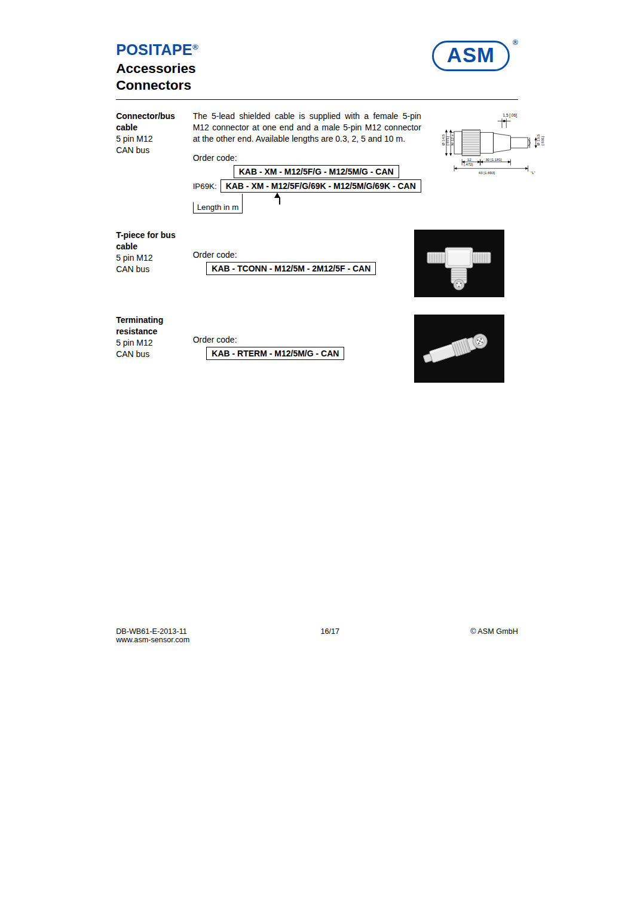POSITAPE®
Accessories
Connectors
®
ASM
Connector/bus cable
5 pin M12
CAN bus
The 5-lead shielded cable is supplied with a female 5-pin M12 connector at one end and a male 5-pin M12 connector at the other end. Available lengths are 0.3, 2, 5 and 10 m.
Order code:
KAB - XM - M12/5F/G - M12/5M/G - CAN
IP69K: KAB - XM - M12/5F/G/69K - M12/5M/G/69K - CAN
Length in m
1,5 [.06] Ø 14,5 [.571] M 12 x 1 Ø 13,5 [.531] 12 [.472] 30 [1.181] 43 [1.693] "L"
T-piece for bus cable
5 pin M12
CAN bus
Order code:
KAB - TCONN - M12/5M - 2M12/5F - CAN
Terminating
resistance
5 pin M12
CAN bus
Order code:
KAB - RTERM - M12/5M/G - CAN
DB-WB61-E-2013-11
www.asm-sensor.com
16/17
© ASM GmbH